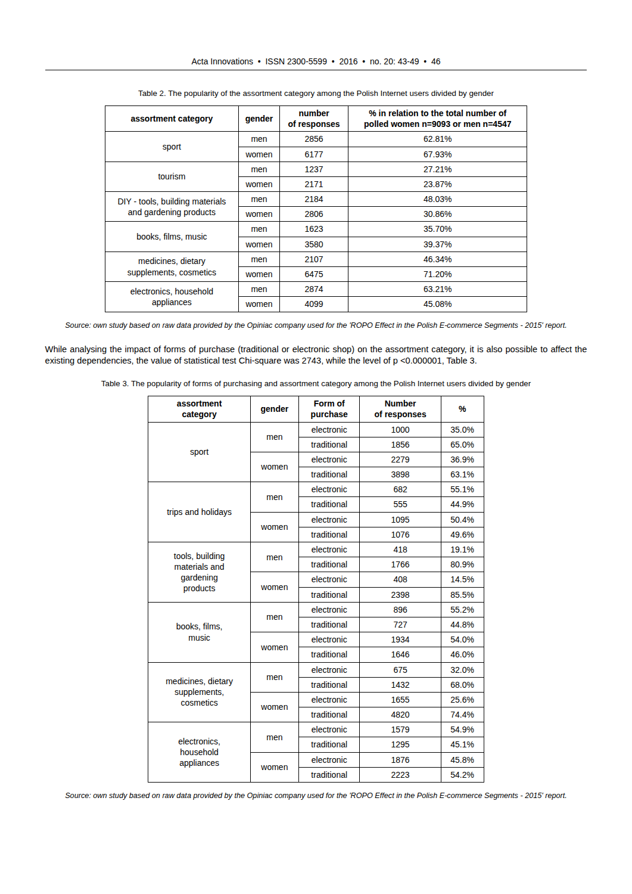Acta Innovations • ISSN 2300-5599 • 2016 • no. 20: 43-49 • 46
Table 2. The popularity of the assortment category among the Polish Internet users divided by gender
| assortment category | gender | number of responses | % in relation to the total number of polled women n=9093 or men n=4547 |
| --- | --- | --- | --- |
| sport | men | 2856 | 62.81% |
| women | 6177 | 67.93% |
| tourism | men | 1237 | 27.21% |
| women | 2171 | 23.87% |
| DIY - tools, building materials and gardening products | men | 2184 | 48.03% |
| women | 2806 | 30.86% |
| books, films, music | men | 1623 | 35.70% |
| women | 3580 | 39.37% |
| medicines, dietary supplements, cosmetics | men | 2107 | 46.34% |
| women | 6475 | 71.20% |
| electronics, household appliances | men | 2874 | 63.21% |
| women | 4099 | 45.08% |
Source: own study based on raw data provided by the Opiniac company used for the 'ROPO Effect in the Polish E-commerce Segments - 2015' report.
While analysing the impact of forms of purchase (traditional or electronic shop) on the assortment category, it is also possible to affect the existing dependencies, the value of statistical test Chi-square was 2743, while the level of p <0.000001, Table 3.
Table 3. The popularity of forms of purchasing and assortment category among the Polish Internet users divided by gender
| assortment category | gender | Form of purchase | Number of responses | % |
| --- | --- | --- | --- | --- |
| sport | men | electronic | 1000 | 35.0% |
| traditional | 1856 | 65.0% |
| women | electronic | 2279 | 36.9% |
| traditional | 3898 | 63.1% |
| trips and holidays | men | electronic | 682 | 55.1% |
| traditional | 555 | 44.9% |
| women | electronic | 1095 | 50.4% |
| traditional | 1076 | 49.6% |
| tools, building materials and gardening products | men | electronic | 418 | 19.1% |
| traditional | 1766 | 80.9% |
| women | electronic | 408 | 14.5% |
| traditional | 2398 | 85.5% |
| books, films, music | men | electronic | 896 | 55.2% |
| traditional | 727 | 44.8% |
| women | electronic | 1934 | 54.0% |
| traditional | 1646 | 46.0% |
| medicines, dietary supplements, cosmetics | men | electronic | 675 | 32.0% |
| traditional | 1432 | 68.0% |
| women | electronic | 1655 | 25.6% |
| traditional | 4820 | 74.4% |
| electronics, household appliances | men | electronic | 1579 | 54.9% |
| traditional | 1295 | 45.1% |
| women | electronic | 1876 | 45.8% |
| traditional | 2223 | 54.2% |
Source: own study based on raw data provided by the Opiniac company used for the 'ROPO Effect in the Polish E-commerce Segments - 2015' report.